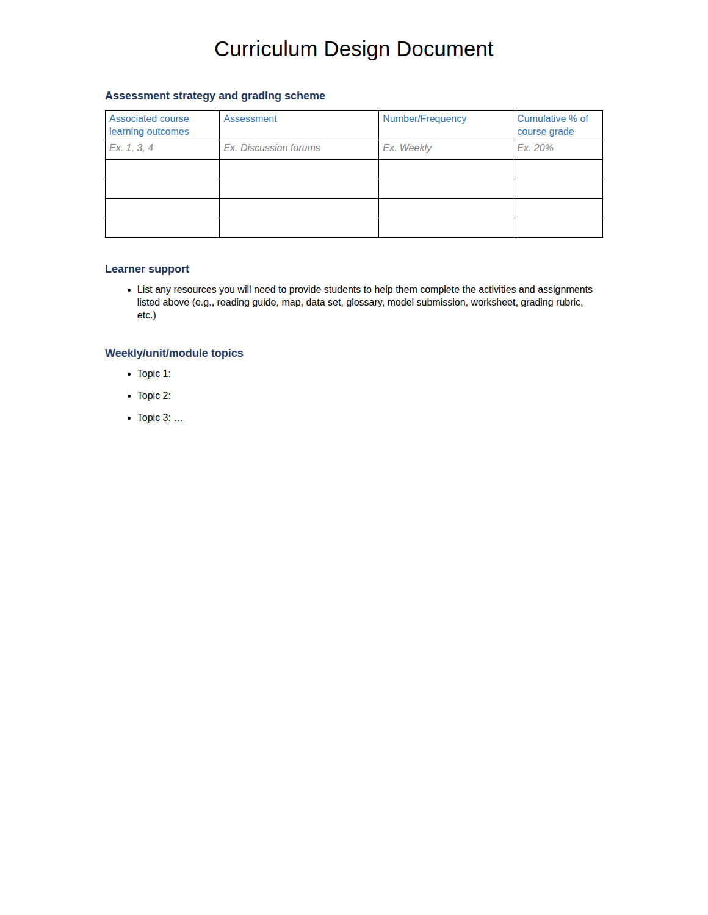Curriculum Design Document
Assessment strategy and grading scheme
| Associated course learning outcomes | Assessment | Number/Frequency | Cumulative % of course grade |
| --- | --- | --- | --- |
| Ex. 1, 3, 4 | Ex. Discussion forums | Ex. Weekly | Ex. 20% |
Learner support
List any resources you will need to provide students to help them complete the activities and assignments listed above (e.g., reading guide, map, data set, glossary, model submission, worksheet, grading rubric, etc.)
Weekly/unit/module topics
Topic 1:
Topic 2:
Topic 3: …